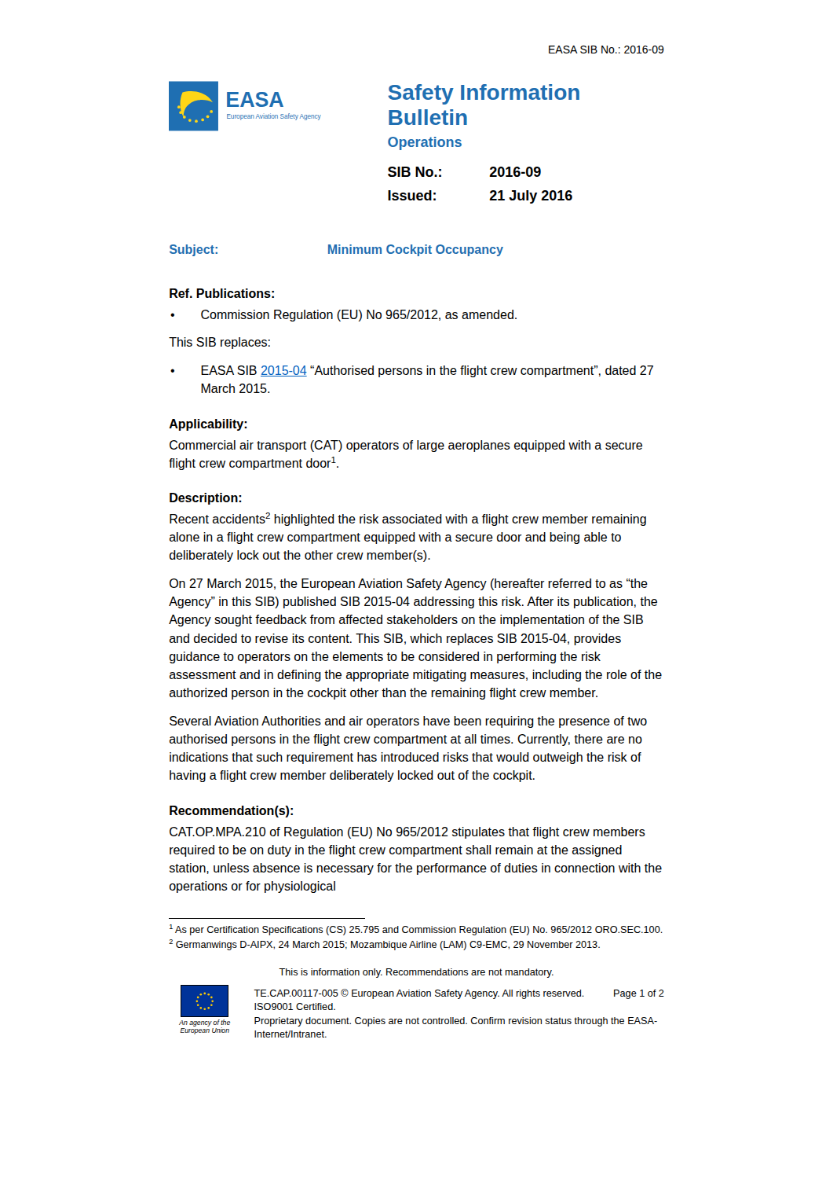EASA SIB No.: 2016-09
EASA European Aviation Safety Agency
Safety Information Bulletin
Operations
SIB No.: 2016-09
Issued: 21 July 2016
Subject: Minimum Cockpit Occupancy
Ref. Publications:
Commission Regulation (EU) No 965/2012, as amended.
This SIB replaces:
EASA SIB 2015-04 “Authorised persons in the flight crew compartment”, dated 27 March 2015.
Applicability:
Commercial air transport (CAT) operators of large aeroplanes equipped with a secure flight crew compartment door1.
Description:
Recent accidents2 highlighted the risk associated with a flight crew member remaining alone in a flight crew compartment equipped with a secure door and being able to deliberately lock out the other crew member(s).
On 27 March 2015, the European Aviation Safety Agency (hereafter referred to as “the Agency” in this SIB) published SIB 2015-04 addressing this risk. After its publication, the Agency sought feedback from affected stakeholders on the implementation of the SIB and decided to revise its content. This SIB, which replaces SIB 2015-04, provides guidance to operators on the elements to be considered in performing the risk assessment and in defining the appropriate mitigating measures, including the role of the authorized person in the cockpit other than the remaining flight crew member.
Several Aviation Authorities and air operators have been requiring the presence of two authorised persons in the flight crew compartment at all times. Currently, there are no indications that such requirement has introduced risks that would outweigh the risk of having a flight crew member deliberately locked out of the cockpit.
Recommendation(s):
CAT.OP.MPA.210 of Regulation (EU) No 965/2012 stipulates that flight crew members required to be on duty in the flight crew compartment shall remain at the assigned station, unless absence is necessary for the performance of duties in connection with the operations or for physiological
1 As per Certification Specifications (CS) 25.795 and Commission Regulation (EU) No. 965/2012 ORO.SEC.100.
2 Germanwings D-AIPX, 24 March 2015; Mozambique Airline (LAM) C9-EMC, 29 November 2013.
This is information only. Recommendations are not mandatory.
An agency of the European Union
TE.CAP.00117-005 © European Aviation Safety Agency. All rights reserved. ISO9001 Certified. Page 1 of 2
Proprietary document. Copies are not controlled. Confirm revision status through the EASA-Internet/Intranet.